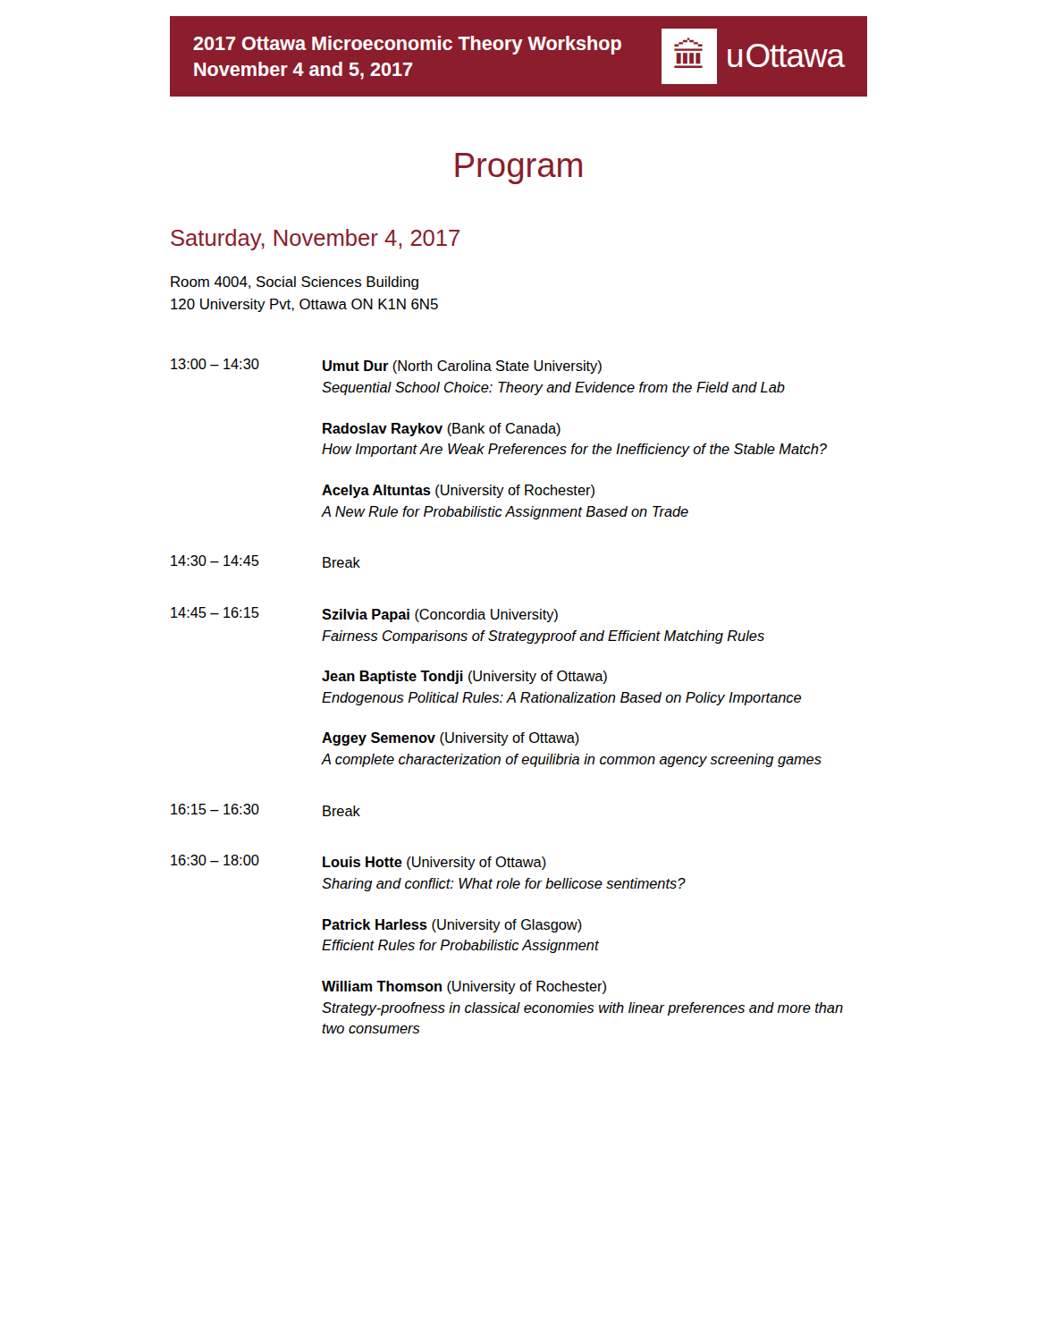2017 Ottawa Microeconomic Theory Workshop
November 4 and 5, 2017
🏛
u Ottawa
Program
Saturday, November 4, 2017
Room 4004, Social Sciences Building
120 University Pvt, Ottawa ON K1N 6N5
| 13:00 – 14:30 | Umut Dur (North Carolina State University) Sequential School Choice: Theory and Evidence from the Field and Lab Radoslav Raykov (Bank of Canada) How Important Are Weak Preferences for the Inefficiency of the Stable Match? Acelya Altuntas (University of Rochester) A New Rule for Probabilistic Assignment Based on Trade |
| 14:30 – 14:45 | Break |
| 14:45 – 16:15 | Szilvia Papai (Concordia University) Fairness Comparisons of Strategyproof and Efficient Matching Rules Jean Baptiste Tondji (University of Ottawa) Endogenous Political Rules: A Rationalization Based on Policy Importance Aggey Semenov (University of Ottawa) A complete characterization of equilibria in common agency screening games |
| 16:15 – 16:30 | Break |
| 16:30 – 18:00 | Louis Hotte (University of Ottawa) Sharing and conflict: What role for bellicose sentiments? Patrick Harless (University of Glasgow) Efficient Rules for Probabilistic Assignment William Thomson (University of Rochester) Strategy-proofness in classical economies with linear preferences and more than two consumers |